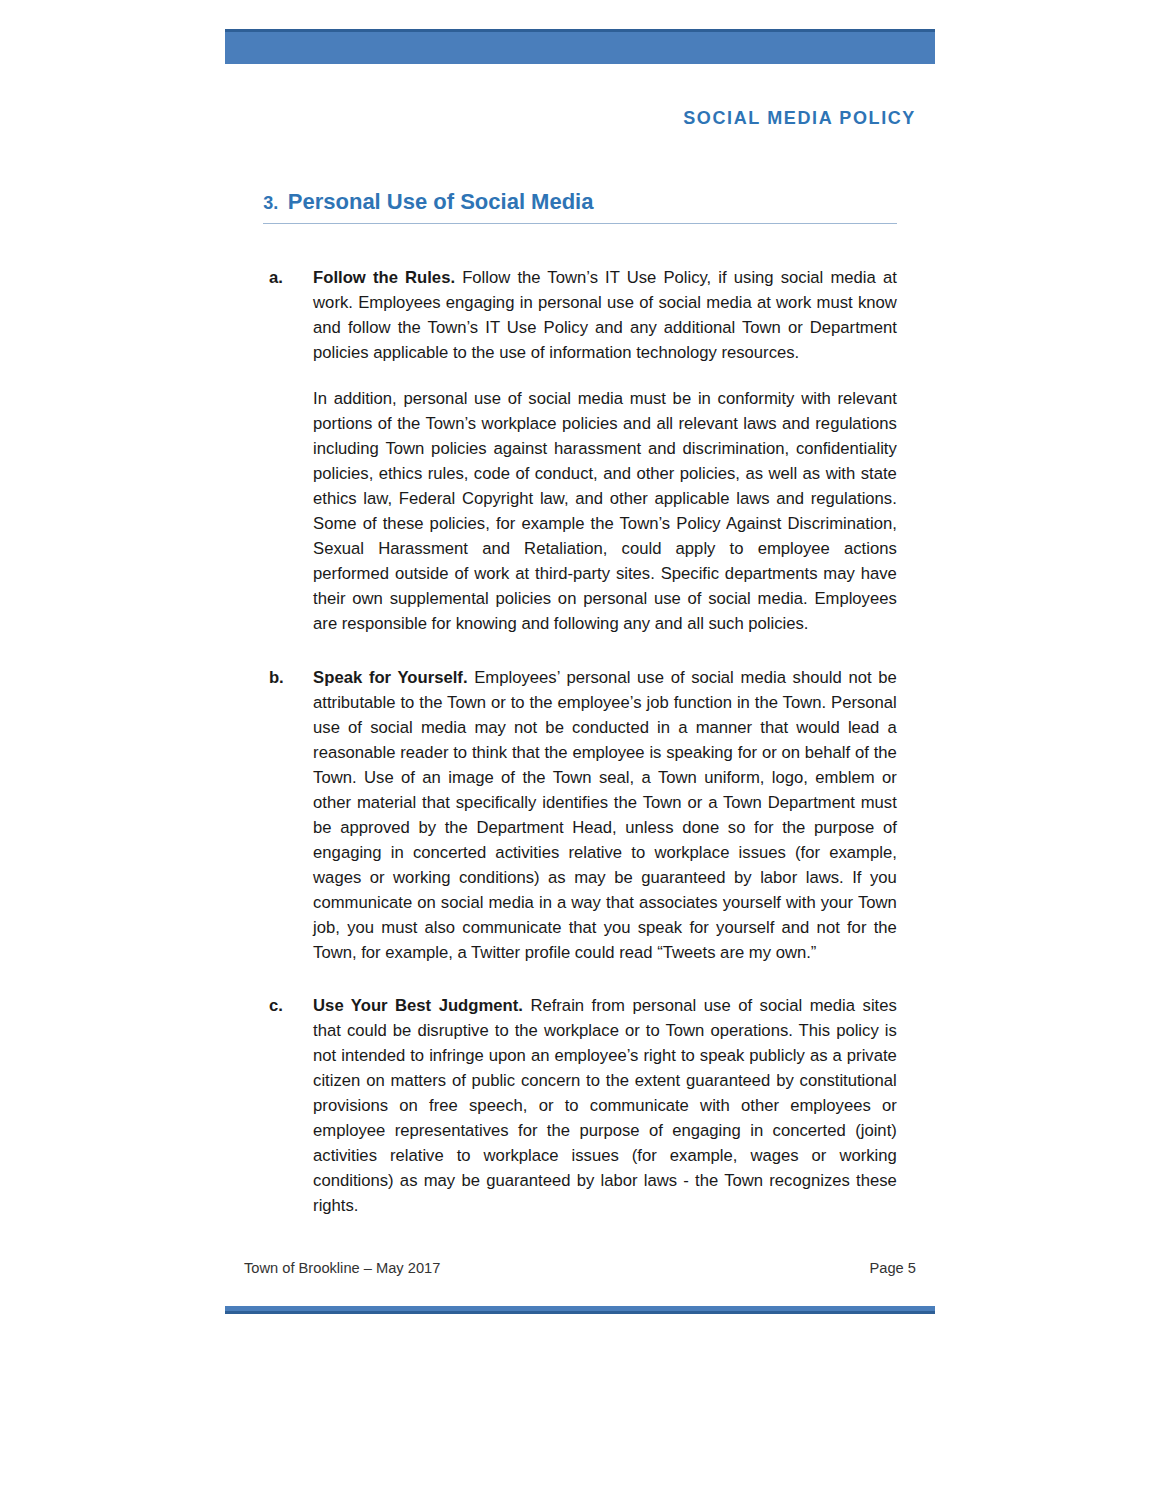Social Media Policy
3. Personal Use of Social Media
a. Follow the Rules. Follow the Town’s IT Use Policy, if using social media at work. Employees engaging in personal use of social media at work must know and follow the Town’s IT Use Policy and any additional Town or Department policies applicable to the use of information technology resources.
In addition, personal use of social media must be in conformity with relevant portions of the Town’s workplace policies and all relevant laws and regulations including Town policies against harassment and discrimination, confidentiality policies, ethics rules, code of conduct, and other policies, as well as with state ethics law, Federal Copyright law, and other applicable laws and regulations. Some of these policies, for example the Town’s Policy Against Discrimination, Sexual Harassment and Retaliation, could apply to employee actions performed outside of work at third-party sites. Specific departments may have their own supplemental policies on personal use of social media. Employees are responsible for knowing and following any and all such policies.
b. Speak for Yourself. Employees’ personal use of social media should not be attributable to the Town or to the employee’s job function in the Town. Personal use of social media may not be conducted in a manner that would lead a reasonable reader to think that the employee is speaking for or on behalf of the Town. Use of an image of the Town seal, a Town uniform, logo, emblem or other material that specifically identifies the Town or a Town Department must be approved by the Department Head, unless done so for the purpose of engaging in concerted activities relative to workplace issues (for example, wages or working conditions) as may be guaranteed by labor laws. If you communicate on social media in a way that associates yourself with your Town job, you must also communicate that you speak for yourself and not for the Town, for example, a Twitter profile could read “Tweets are my own.”
c. Use Your Best Judgment. Refrain from personal use of social media sites that could be disruptive to the workplace or to Town operations. This policy is not intended to infringe upon an employee’s right to speak publicly as a private citizen on matters of public concern to the extent guaranteed by constitutional provisions on free speech, or to communicate with other employees or employee representatives for the purpose of engaging in concerted (joint) activities relative to workplace issues (for example, wages or working conditions) as may be guaranteed by labor laws - the Town recognizes these rights.
Town of Brookline – May 2017
Page 5